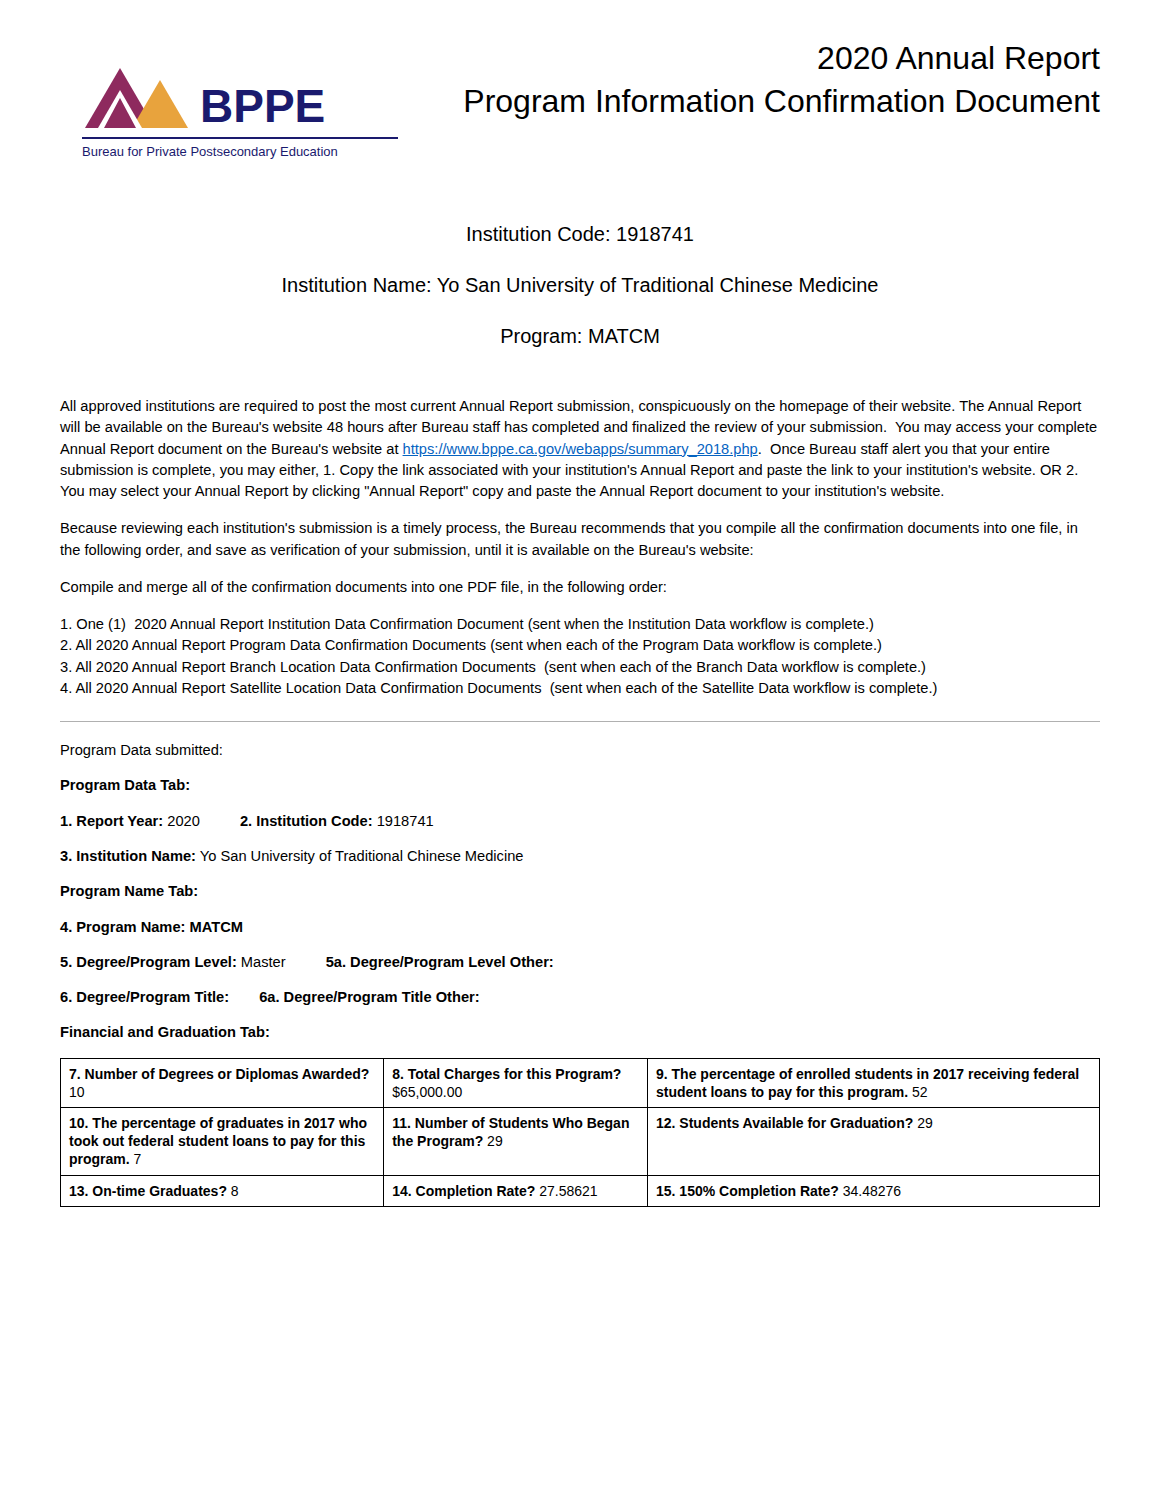BPPE Bureau for Private Postsecondary Education
2020 Annual Report
Program Information Confirmation Document
Institution Code: 1918741
Institution Name: Yo San University of Traditional Chinese Medicine
Program: MATCM
All approved institutions are required to post the most current Annual Report submission, conspicuously on the homepage of their website. The Annual Report will be available on the Bureau's website 48 hours after Bureau staff has completed and finalized the review of your submission. You may access your complete Annual Report document on the Bureau's website at https://www.bppe.ca.gov/webapps/summary_2018.php. Once Bureau staff alert you that your entire submission is complete, you may either, 1. Copy the link associated with your institution's Annual Report and paste the link to your institution's website. OR 2. You may select your Annual Report by clicking "Annual Report" copy and paste the Annual Report document to your institution's website.
Because reviewing each institution's submission is a timely process, the Bureau recommends that you compile all the confirmation documents into one file, in the following order, and save as verification of your submission, until it is available on the Bureau's website:
Compile and merge all of the confirmation documents into one PDF file, in the following order:
1. One (1) 2020 Annual Report Institution Data Confirmation Document (sent when the Institution Data workflow is complete.)
2. All 2020 Annual Report Program Data Confirmation Documents (sent when each of the Program Data workflow is complete.)
3. All 2020 Annual Report Branch Location Data Confirmation Documents (sent when each of the Branch Data workflow is complete.)
4. All 2020 Annual Report Satellite Location Data Confirmation Documents (sent when each of the Satellite Data workflow is complete.)
Program Data submitted:
Program Data Tab:
1. Report Year: 2020 2. Institution Code: 1918741
3. Institution Name: Yo San University of Traditional Chinese Medicine
Program Name Tab:
4. Program Name: MATCM
5. Degree/Program Level: Master 5a. Degree/Program Level Other:
6. Degree/Program Title: 6a. Degree/Program Title Other:
Financial and Graduation Tab:
| 7. Number of Degrees or Diplomas Awarded? 10 | 8. Total Charges for this Program? $65,000.00 | 9. The percentage of enrolled students in 2017 receiving federal student loans to pay for this program. 52 |
| 10. The percentage of graduates in 2017 who took out federal student loans to pay for this program. 7 | 11. Number of Students Who Began the Program? 29 | 12. Students Available for Graduation? 29 |
| 13. On-time Graduates? 8 | 14. Completion Rate? 27.58621 | 15. 150% Completion Rate? 34.48276 |